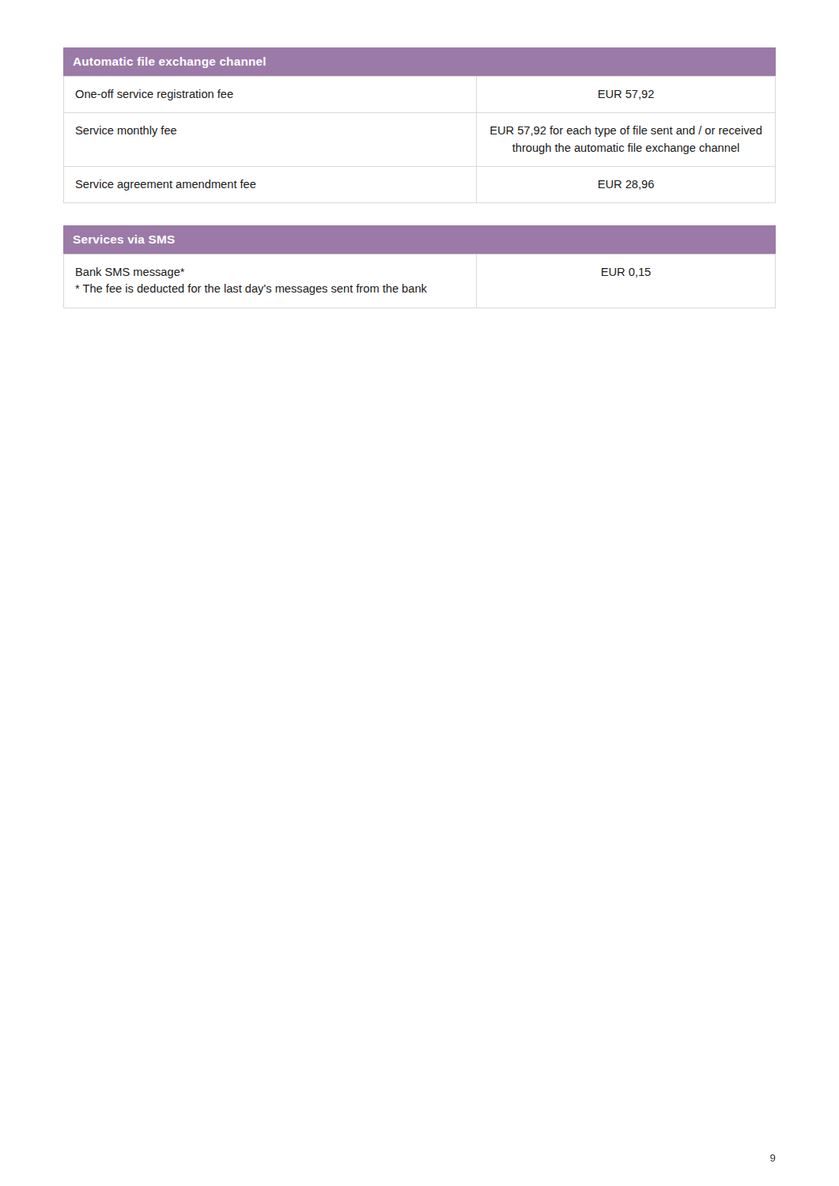Automatic file exchange channel
| One-off service registration fee | EUR 57,92 |
| Service monthly fee | EUR 57,92 for each type of file sent and / or received through the automatic file exchange channel |
| Service agreement amendment fee | EUR 28,96 |
Services via SMS
| Bank SMS message* * The fee is deducted for the last day's messages sent from the bank | EUR 0,15 |
9